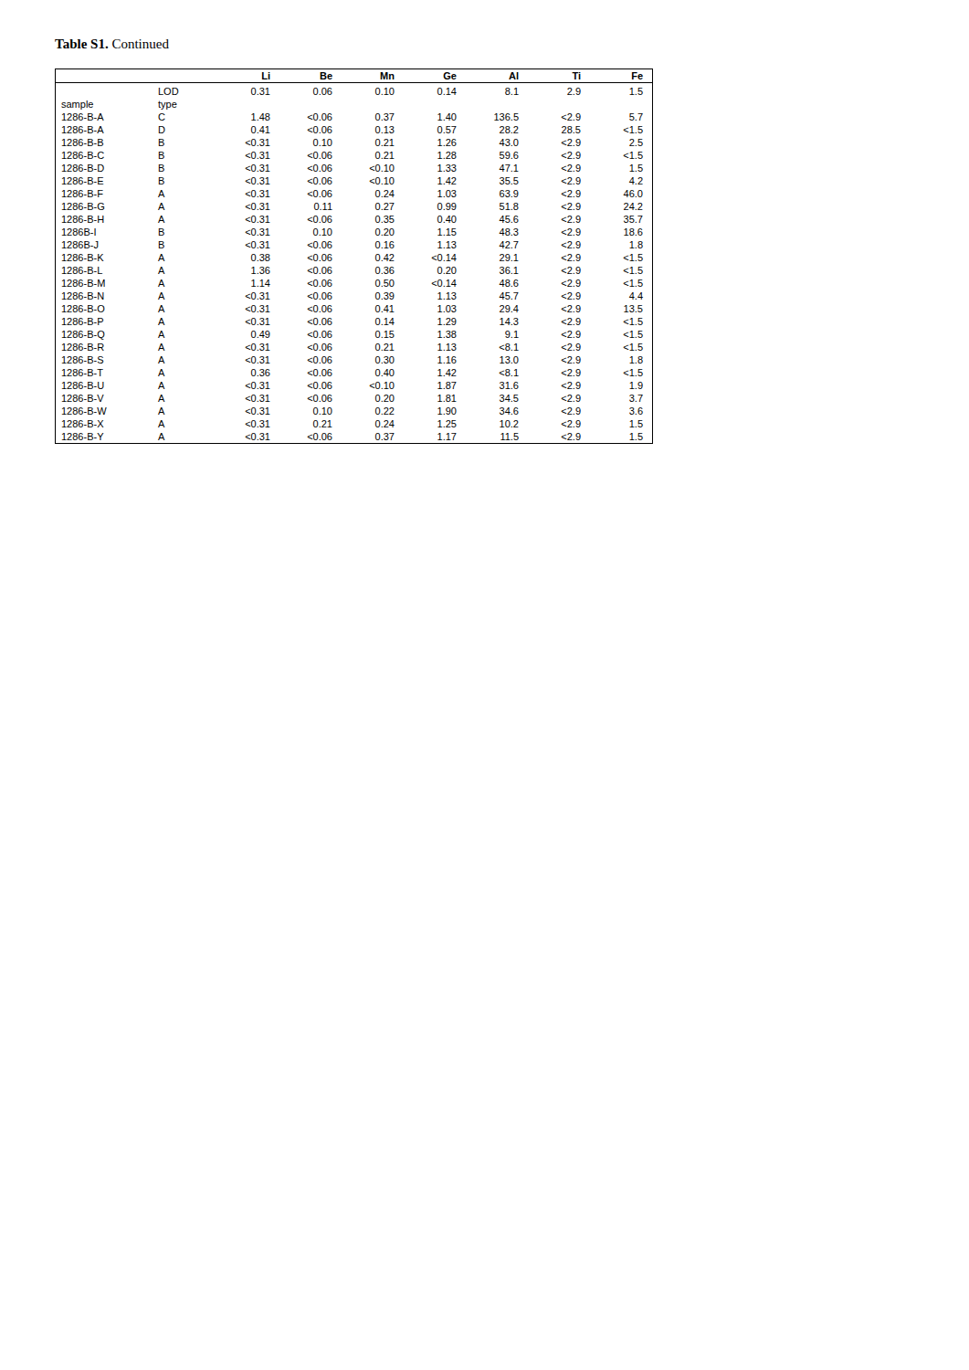Table S1. Continued
| | | Li | Be | Mn | Ge | Al | Ti | Fe |
| --- | --- | --- | --- | --- | --- | --- | --- | --- |
| | LOD | 0.31 | 0.06 | 0.10 | 0.14 | 8.1 | 2.9 | 1.5 |
| sample | type | | | | | | | |
| 1286-B-A | C | 1.48 | <0.06 | 0.37 | 1.40 | 136.5 | <2.9 | 5.7 |
| 1286-B-A | D | 0.41 | <0.06 | 0.13 | 0.57 | 28.2 | 28.5 | <1.5 |
| 1286-B-B | B | <0.31 | 0.10 | 0.21 | 1.26 | 43.0 | <2.9 | 2.5 |
| 1286-B-C | B | <0.31 | <0.06 | 0.21 | 1.28 | 59.6 | <2.9 | <1.5 |
| 1286-B-D | B | <0.31 | <0.06 | <0.10 | 1.33 | 47.1 | <2.9 | 1.5 |
| 1286-B-E | B | <0.31 | <0.06 | <0.10 | 1.42 | 35.5 | <2.9 | 4.2 |
| 1286-B-F | A | <0.31 | <0.06 | 0.24 | 1.03 | 63.9 | <2.9 | 46.0 |
| 1286-B-G | A | <0.31 | 0.11 | 0.27 | 0.99 | 51.8 | <2.9 | 24.2 |
| 1286-B-H | A | <0.31 | <0.06 | 0.35 | 0.40 | 45.6 | <2.9 | 35.7 |
| 1286B-I | B | <0.31 | 0.10 | 0.20 | 1.15 | 48.3 | <2.9 | 18.6 |
| 1286B-J | B | <0.31 | <0.06 | 0.16 | 1.13 | 42.7 | <2.9 | 1.8 |
| 1286-B-K | A | 0.38 | <0.06 | 0.42 | <0.14 | 29.1 | <2.9 | <1.5 |
| 1286-B-L | A | 1.36 | <0.06 | 0.36 | 0.20 | 36.1 | <2.9 | <1.5 |
| 1286-B-M | A | 1.14 | <0.06 | 0.50 | <0.14 | 48.6 | <2.9 | <1.5 |
| 1286-B-N | A | <0.31 | <0.06 | 0.39 | 1.13 | 45.7 | <2.9 | 4.4 |
| 1286-B-O | A | <0.31 | <0.06 | 0.41 | 1.03 | 29.4 | <2.9 | 13.5 |
| 1286-B-P | A | <0.31 | <0.06 | 0.14 | 1.29 | 14.3 | <2.9 | <1.5 |
| 1286-B-Q | A | 0.49 | <0.06 | 0.15 | 1.38 | 9.1 | <2.9 | <1.5 |
| 1286-B-R | A | <0.31 | <0.06 | 0.21 | 1.13 | <8.1 | <2.9 | <1.5 |
| 1286-B-S | A | <0.31 | <0.06 | 0.30 | 1.16 | 13.0 | <2.9 | 1.8 |
| 1286-B-T | A | 0.36 | <0.06 | 0.40 | 1.42 | <8.1 | <2.9 | <1.5 |
| 1286-B-U | A | <0.31 | <0.06 | <0.10 | 1.87 | 31.6 | <2.9 | 1.9 |
| 1286-B-V | A | <0.31 | <0.06 | 0.20 | 1.81 | 34.5 | <2.9 | 3.7 |
| 1286-B-W | A | <0.31 | 0.10 | 0.22 | 1.90 | 34.6 | <2.9 | 3.6 |
| 1286-B-X | A | <0.31 | 0.21 | 0.24 | 1.25 | 10.2 | <2.9 | 1.5 |
| 1286-B-Y | A | <0.31 | <0.06 | 0.37 | 1.17 | 11.5 | <2.9 | 1.5 |